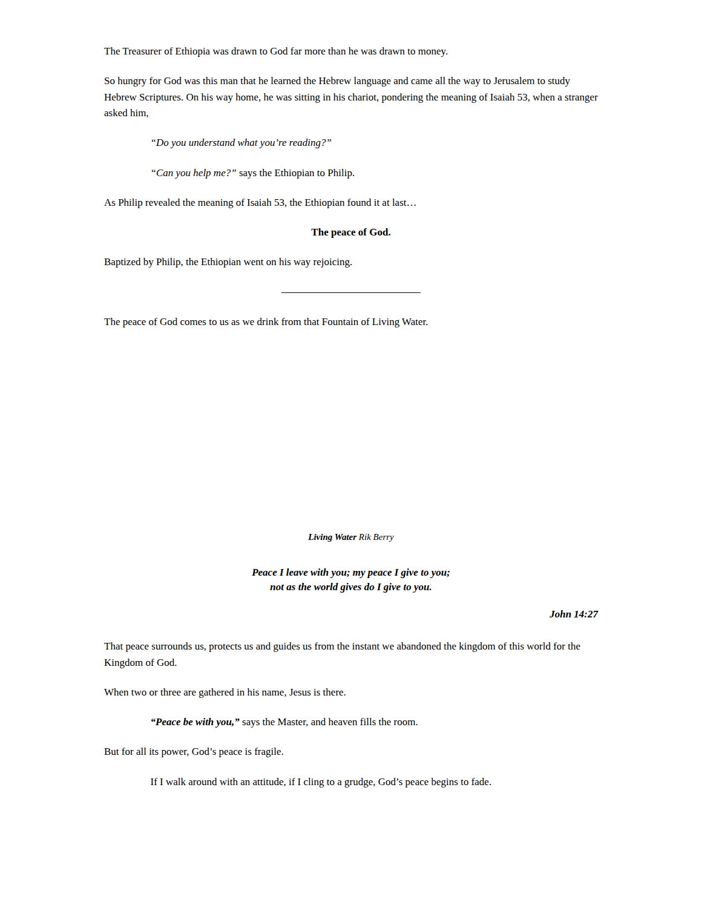The Treasurer of Ethiopia was drawn to God far more than he was drawn to money.
So hungry for God was this man that he learned the Hebrew language and came all the way to Jerusalem to study Hebrew Scriptures. On his way home, he was sitting in his chariot, pondering the meaning of Isaiah 53, when a stranger asked him,
“Do you understand what you’re reading?”
“Can you help me?” says the Ethiopian to Philip.
As Philip revealed the meaning of Isaiah 53, the Ethiopian found it at last…
The peace of God.
Baptized by Philip, the Ethiopian went on his way rejoicing.
The peace of God comes to us as we drink from that Fountain of Living Water.
Living Water Rik Berry
Peace I leave with you; my peace I give to you;
not as the world gives do I give to you.
John 14:27
That peace surrounds us, protects us and guides us from the instant we abandoned the kingdom of this world for the Kingdom of God.
When two or three are gathered in his name, Jesus is there.
“Peace be with you,” says the Master, and heaven fills the room.
But for all its power, God’s peace is fragile.
If I walk around with an attitude, if I cling to a grudge, God’s peace begins to fade.